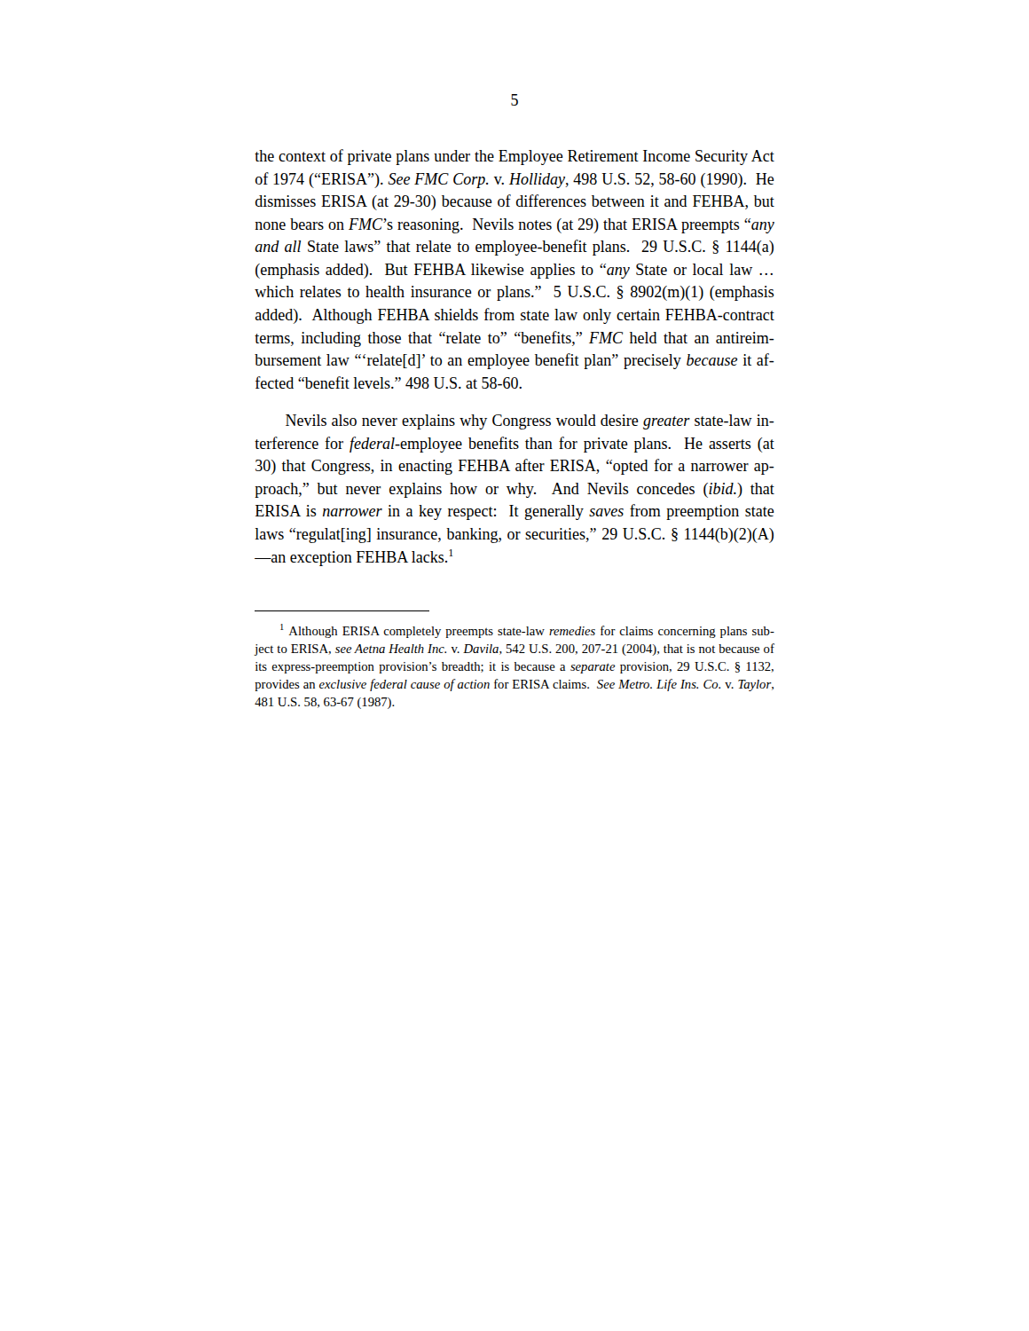5
the context of private plans under the Employee Retirement Income Security Act of 1974 (“ERISA”). See FMC Corp. v. Holliday, 498 U.S. 52, 58-60 (1990). He dismisses ERISA (at 29-30) because of differences between it and FEHBA, but none bears on FMC’s reasoning. Nevils notes (at 29) that ERISA preempts “any and all State laws” that relate to employee-benefit plans. 29 U.S.C. § 1144(a) (emphasis added). But FEHBA likewise applies to “any State or local law … which relates to health insurance or plans.” 5 U.S.C. § 8902(m)(1) (emphasis added). Although FEHBA shields from state law only certain FEHBA-contract terms, including those that “relate to” “benefits,” FMC held that an antireimbursement law “‘relate[d]’ to an employee benefit plan” precisely because it affected “benefit levels.” 498 U.S. at 58-60.
Nevils also never explains why Congress would desire greater state-law interference for federal-employee benefits than for private plans. He asserts (at 30) that Congress, in enacting FEHBA after ERISA, “opted for a narrower approach,” but never explains how or why. And Nevils concedes (ibid.) that ERISA is narrower in a key respect: It generally saves from preemption state laws “regulat[ing] insurance, banking, or securities,” 29 U.S.C. § 1144(b)(2)(A)—an exception FEHBA lacks.1
1 Although ERISA completely preempts state-law remedies for claims concerning plans subject to ERISA, see Aetna Health Inc. v. Davila, 542 U.S. 200, 207-21 (2004), that is not because of its express-preemption provision’s breadth; it is because a separate provision, 29 U.S.C. § 1132, provides an exclusive federal cause of action for ERISA claims. See Metro. Life Ins. Co. v. Taylor, 481 U.S. 58, 63-67 (1987).